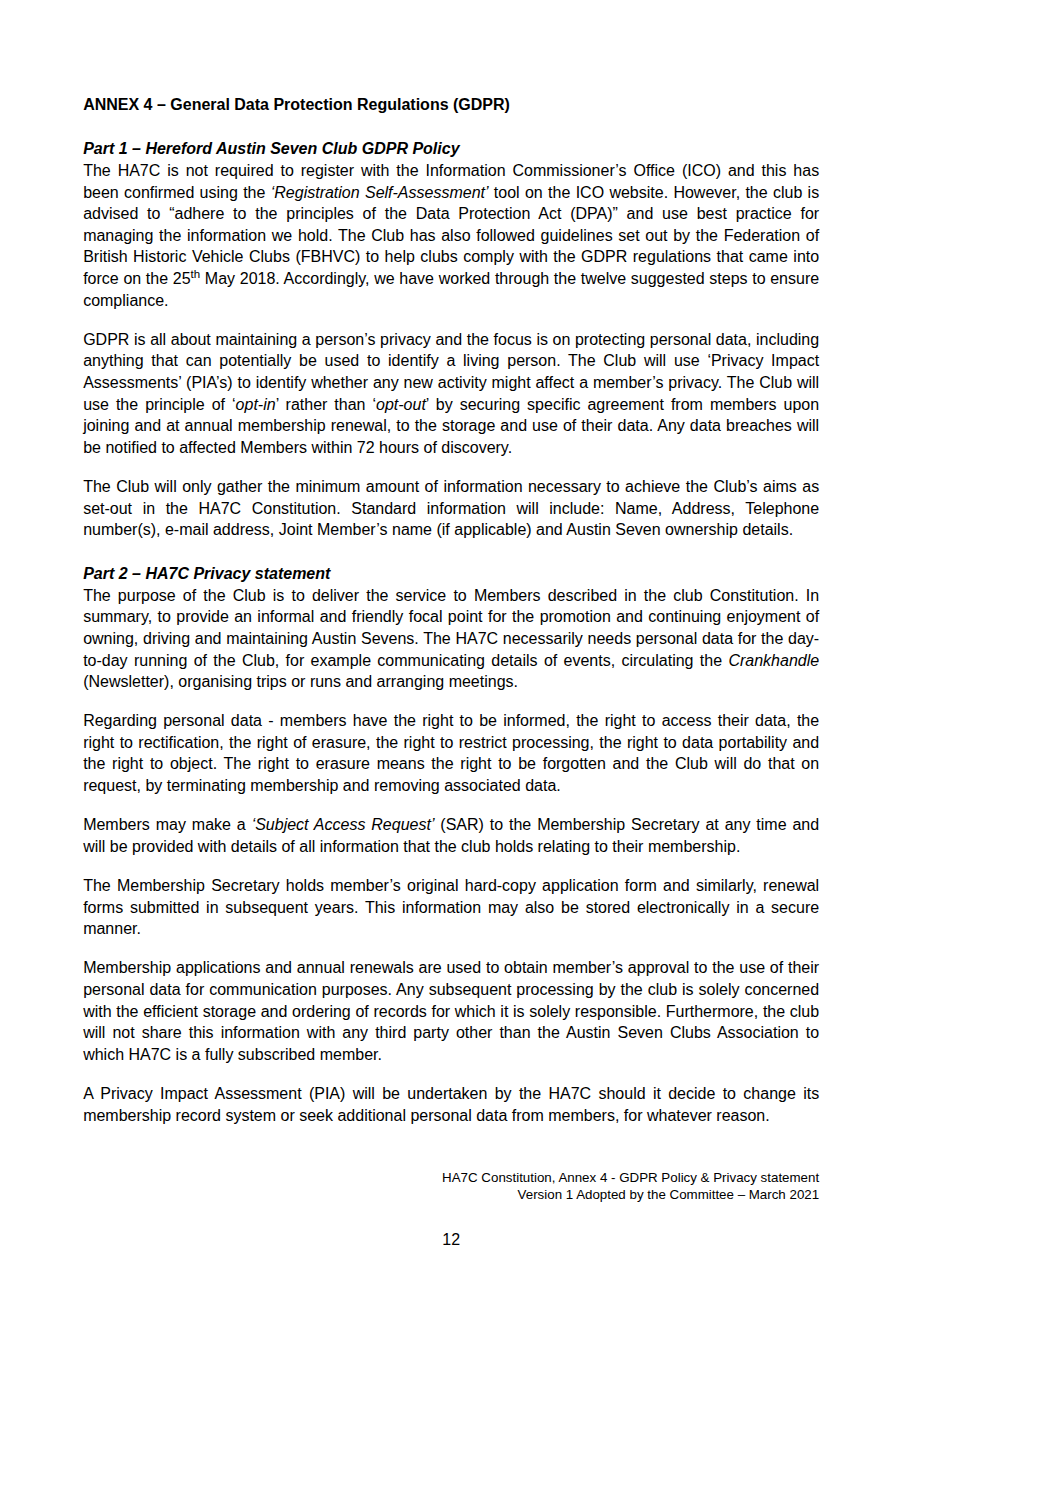ANNEX 4 – General Data Protection Regulations (GDPR)
Part 1 – Hereford Austin Seven Club GDPR Policy
The HA7C is not required to register with the Information Commissioner’s Office (ICO) and this has been confirmed using the ‘Registration Self-Assessment’ tool on the ICO website. However, the club is advised to “adhere to the principles of the Data Protection Act (DPA)” and use best practice for managing the information we hold. The Club has also followed guidelines set out by the Federation of British Historic Vehicle Clubs (FBHVC) to help clubs comply with the GDPR regulations that came into force on the 25th May 2018. Accordingly, we have worked through the twelve suggested steps to ensure compliance.
GDPR is all about maintaining a person’s privacy and the focus is on protecting personal data, including anything that can potentially be used to identify a living person. The Club will use ‘Privacy Impact Assessments’ (PIA’s) to identify whether any new activity might affect a member’s privacy. The Club will use the principle of ‘opt-in’ rather than ‘opt-out’ by securing specific agreement from members upon joining and at annual membership renewal, to the storage and use of their data. Any data breaches will be notified to affected Members within 72 hours of discovery.
The Club will only gather the minimum amount of information necessary to achieve the Club’s aims as set-out in the HA7C Constitution. Standard information will include: Name, Address, Telephone number(s), e-mail address, Joint Member’s name (if applicable) and Austin Seven ownership details.
Part 2 – HA7C Privacy statement
The purpose of the Club is to deliver the service to Members described in the club Constitution. In summary, to provide an informal and friendly focal point for the promotion and continuing enjoyment of owning, driving and maintaining Austin Sevens. The HA7C necessarily needs personal data for the day-to-day running of the Club, for example communicating details of events, circulating the Crankhandle (Newsletter), organising trips or runs and arranging meetings.
Regarding personal data - members have the right to be informed, the right to access their data, the right to rectification, the right of erasure, the right to restrict processing, the right to data portability and the right to object. The right to erasure means the right to be forgotten and the Club will do that on request, by terminating membership and removing associated data.
Members may make a ‘Subject Access Request’ (SAR) to the Membership Secretary at any time and will be provided with details of all information that the club holds relating to their membership.
The Membership Secretary holds member’s original hard-copy application form and similarly, renewal forms submitted in subsequent years. This information may also be stored electronically in a secure manner.
Membership applications and annual renewals are used to obtain member’s approval to the use of their personal data for communication purposes. Any subsequent processing by the club is solely concerned with the efficient storage and ordering of records for which it is solely responsible. Furthermore, the club will not share this information with any third party other than the Austin Seven Clubs Association to which HA7C is a fully subscribed member.
A Privacy Impact Assessment (PIA) will be undertaken by the HA7C should it decide to change its membership record system or seek additional personal data from members, for whatever reason.
HA7C Constitution, Annex 4 - GDPR Policy & Privacy statement
Version 1 Adopted by the Committee – March 2021
12